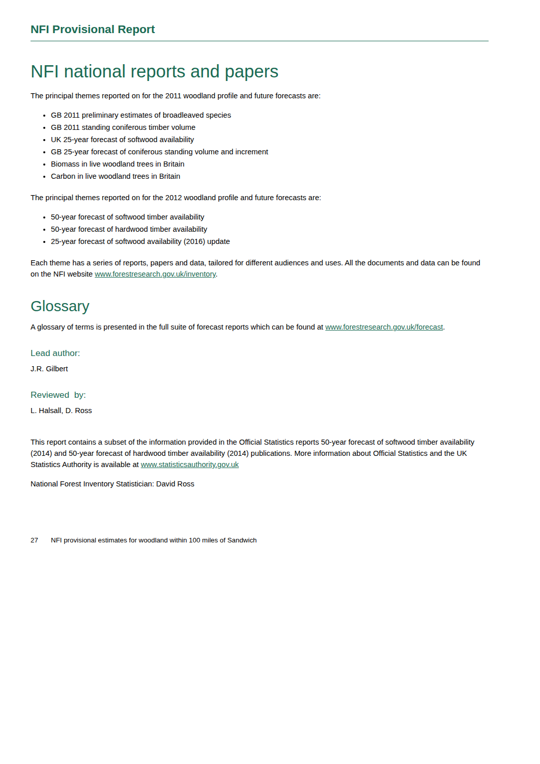NFI Provisional Report
NFI national reports and papers
The principal themes reported on for the 2011 woodland profile and future forecasts are:
GB 2011 preliminary estimates of broadleaved species
GB 2011 standing coniferous timber volume
UK 25-year forecast of softwood availability
GB 25-year forecast of coniferous standing volume and increment
Biomass in live woodland trees in Britain
Carbon in live woodland trees in Britain
The principal themes reported on for the 2012 woodland profile and future forecasts are:
50-year forecast of softwood timber availability
50-year forecast of hardwood timber availability
25-year forecast of softwood availability (2016) update
Each theme has a series of reports, papers and data, tailored for different audiences and uses. All the documents and data can be found on the NFI website www.forestresearch.gov.uk/inventory.
Glossary
A glossary of terms is presented in the full suite of forecast reports which can be found at www.forestresearch.gov.uk/forecast.
Lead author:
J.R. Gilbert
Reviewed by:
L. Halsall, D. Ross
This report contains a subset of the information provided in the Official Statistics reports 50-year forecast of softwood timber availability (2014) and 50-year forecast of hardwood timber availability (2014) publications. More information about Official Statistics and the UK Statistics Authority is available at www.statisticsauthority.gov.uk
National Forest Inventory Statistician: David Ross
27 NFI provisional estimates for woodland within 100 miles of Sandwich